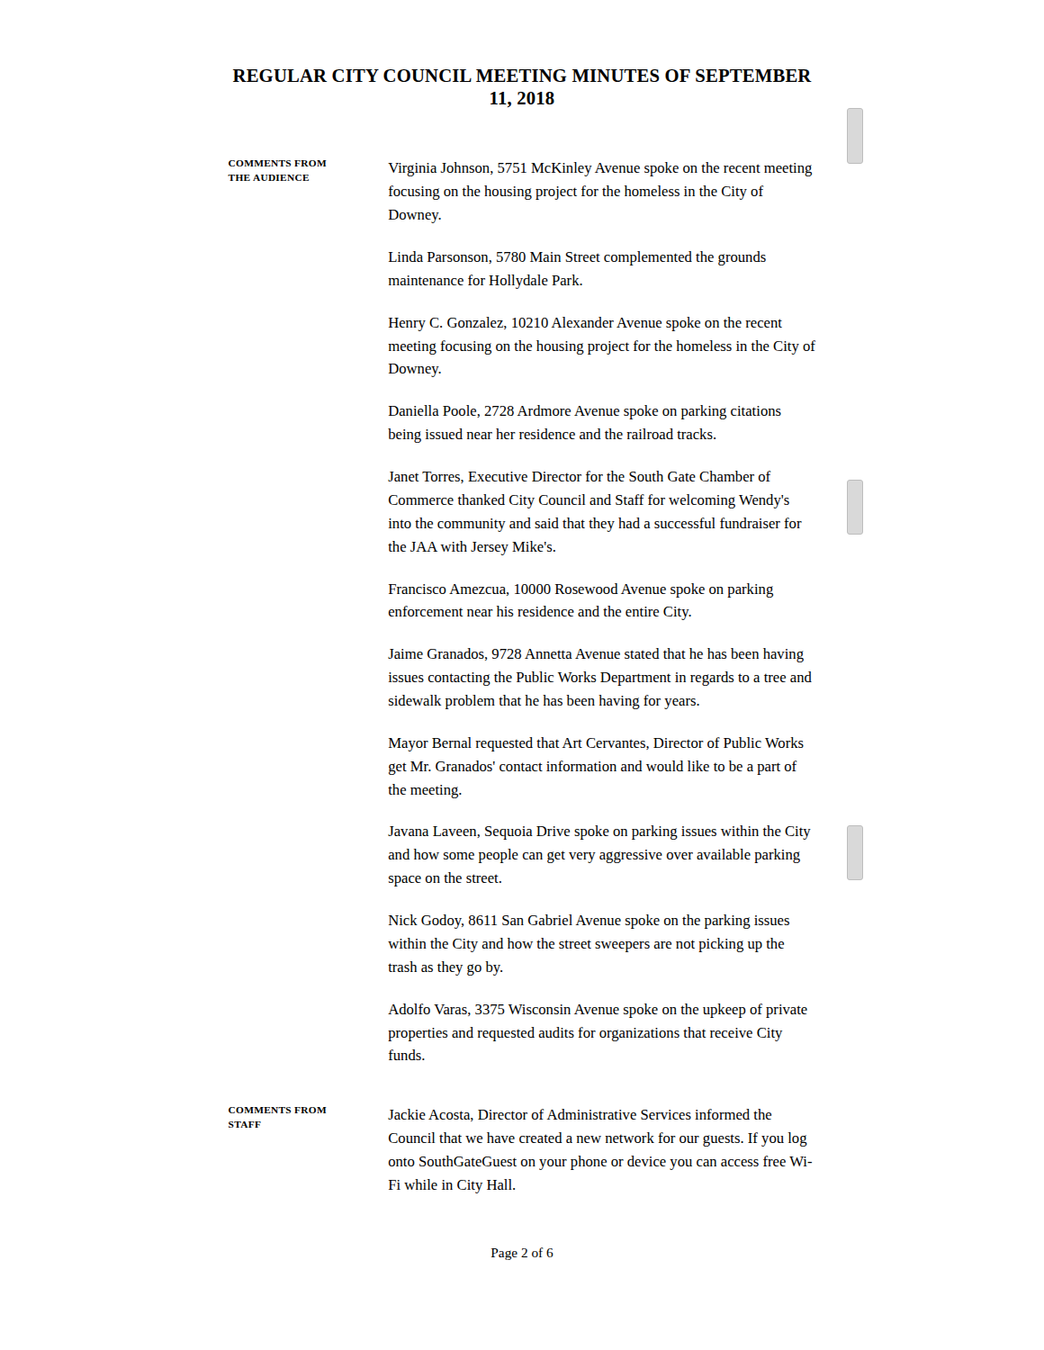REGULAR CITY COUNCIL MEETING MINUTES OF SEPTEMBER 11, 2018
| Comments from the Audience | Virginia Johnson, 5751 McKinley Avenue spoke on the recent meeting focusing on the housing project for the homeless in the City of Downey. Linda Parsonson, 5780 Main Street complemented the grounds maintenance for Hollydale Park. Henry C. Gonzalez, 10210 Alexander Avenue spoke on the recent meeting focusing on the housing project for the homeless in the City of Downey. Daniella Poole, 2728 Ardmore Avenue spoke on parking citations being issued near her residence and the railroad tracks. Janet Torres, Executive Director for the South Gate Chamber of Commerce thanked City Council and Staff for welcoming Wendy's into the community and said that they had a successful fundraiser for the JAA with Jersey Mike's. Francisco Amezcua, 10000 Rosewood Avenue spoke on parking enforcement near his residence and the entire City. Jaime Granados, 9728 Annetta Avenue stated that he has been having issues contacting the Public Works Department in regards to a tree and sidewalk problem that he has been having for years. Mayor Bernal requested that Art Cervantes, Director of Public Works get Mr. Granados' contact information and would like to be a part of the meeting. Javana Laveen, Sequoia Drive spoke on parking issues within the City and how some people can get very aggressive over available parking space on the street. Nick Godoy, 8611 San Gabriel Avenue spoke on the parking issues within the City and how the street sweepers are not picking up the trash as they go by. Adolfo Varas, 3375 Wisconsin Avenue spoke on the upkeep of private properties and requested audits for organizations that receive City funds. |
| Comments from Staff | Jackie Acosta, Director of Administrative Services informed the Council that we have created a new network for our guests. If you log onto SouthGateGuest on your phone or device you can access free Wi-Fi while in City Hall. |
Page 2 of 6